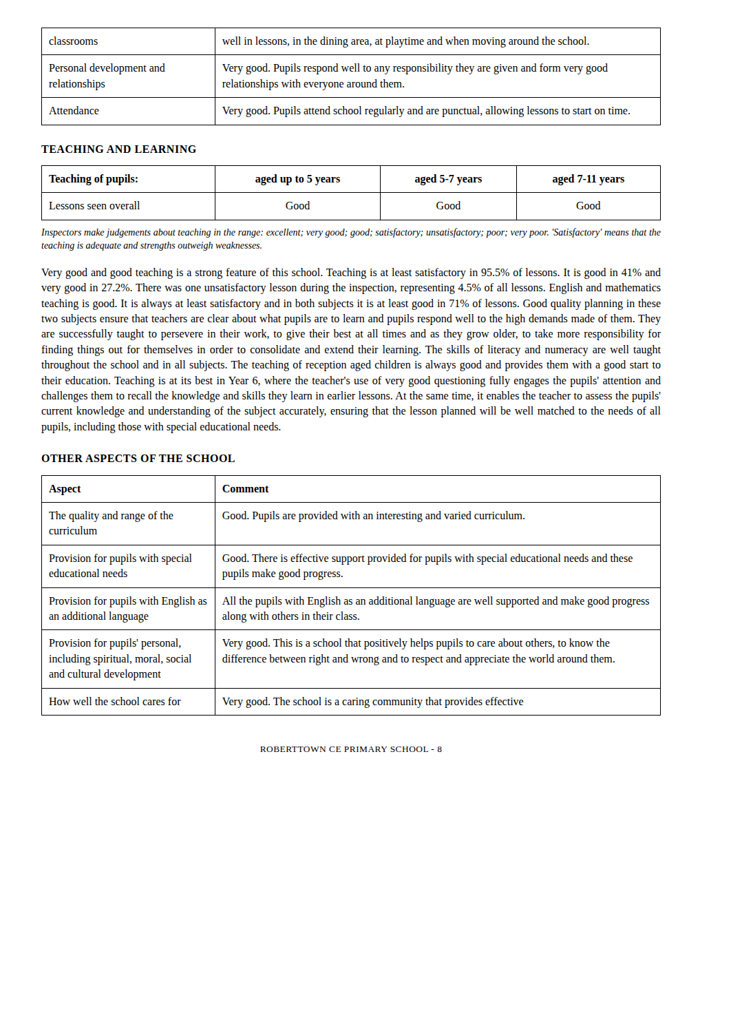| classrooms | well in lessons, in the dining area, at playtime and when moving around the school. |
| Personal development and relationships | Very good. Pupils respond well to any responsibility they are given and form very good relationships with everyone around them. |
| Attendance | Very good. Pupils attend school regularly and are punctual, allowing lessons to start on time. |
TEACHING AND LEARNING
| Teaching of pupils: | aged up to 5 years | aged 5-7 years | aged 7-11 years |
| --- | --- | --- | --- |
| Lessons seen overall | Good | Good | Good |
Inspectors make judgements about teaching in the range: excellent; very good; good; satisfactory; unsatisfactory; poor; very poor. 'Satisfactory' means that the teaching is adequate and strengths outweigh weaknesses.
Very good and good teaching is a strong feature of this school. Teaching is at least satisfactory in 95.5% of lessons. It is good in 41% and very good in 27.2%. There was one unsatisfactory lesson during the inspection, representing 4.5% of all lessons. English and mathematics teaching is good. It is always at least satisfactory and in both subjects it is at least good in 71% of lessons. Good quality planning in these two subjects ensure that teachers are clear about what pupils are to learn and pupils respond well to the high demands made of them. They are successfully taught to persevere in their work, to give their best at all times and as they grow older, to take more responsibility for finding things out for themselves in order to consolidate and extend their learning. The skills of literacy and numeracy are well taught throughout the school and in all subjects. The teaching of reception aged children is always good and provides them with a good start to their education. Teaching is at its best in Year 6, where the teacher's use of very good questioning fully engages the pupils' attention and challenges them to recall the knowledge and skills they learn in earlier lessons. At the same time, it enables the teacher to assess the pupils' current knowledge and understanding of the subject accurately, ensuring that the lesson planned will be well matched to the needs of all pupils, including those with special educational needs.
OTHER ASPECTS OF THE SCHOOL
| Aspect | Comment |
| --- | --- |
| The quality and range of the curriculum | Good. Pupils are provided with an interesting and varied curriculum. |
| Provision for pupils with special educational needs | Good. There is effective support provided for pupils with special educational needs and these pupils make good progress. |
| Provision for pupils with English as an additional language | All the pupils with English as an additional language are well supported and make good progress along with others in their class. |
| Provision for pupils' personal, including spiritual, moral, social and cultural development | Very good. This is a school that positively helps pupils to care about others, to know the difference between right and wrong and to respect and appreciate the world around them. |
| How well the school cares for | Very good. The school is a caring community that provides effective |
ROBERTTOWN CE PRIMARY SCHOOL - 8